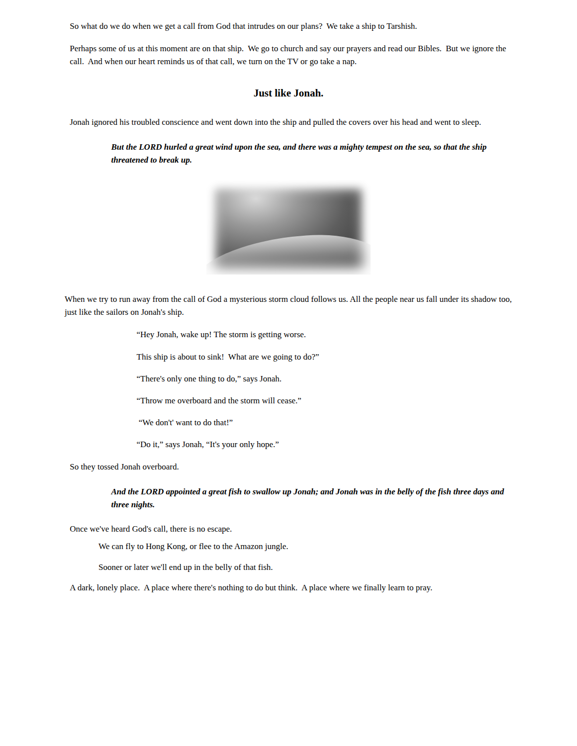So what do we do when we get a call from God that intrudes on our plans? We take a ship to Tarshish.
Perhaps some of us at this moment are on that ship. We go to church and say our prayers and read our Bibles. But we ignore the call. And when our heart reminds us of that call, we turn on the TV or go take a nap.
Just like Jonah.
Jonah ignored his troubled conscience and went down into the ship and pulled the covers over his head and went to sleep.
But the LORD hurled a great wind upon the sea, and there was a mighty tempest on the sea, so that the ship threatened to break up.
When we try to run away from the call of God a mysterious storm cloud follows us. All the people near us fall under its shadow too, just like the sailors on Jonah's ship.
“Hey Jonah, wake up! The storm is getting worse.
This ship is about to sink! What are we going to do?”
“There's only one thing to do,” says Jonah.
“Throw me overboard and the storm will cease.”
“We don't' want to do that!”
“Do it,” says Jonah, “It's your only hope.”
So they tossed Jonah overboard.
And the LORD appointed a great fish to swallow up Jonah; and Jonah was in the belly of the fish three days and three nights.
Once we've heard God's call, there is no escape.
We can fly to Hong Kong, or flee to the Amazon jungle.
Sooner or later we'll end up in the belly of that fish.
A dark, lonely place. A place where there's nothing to do but think. A place where we finally learn to pray.